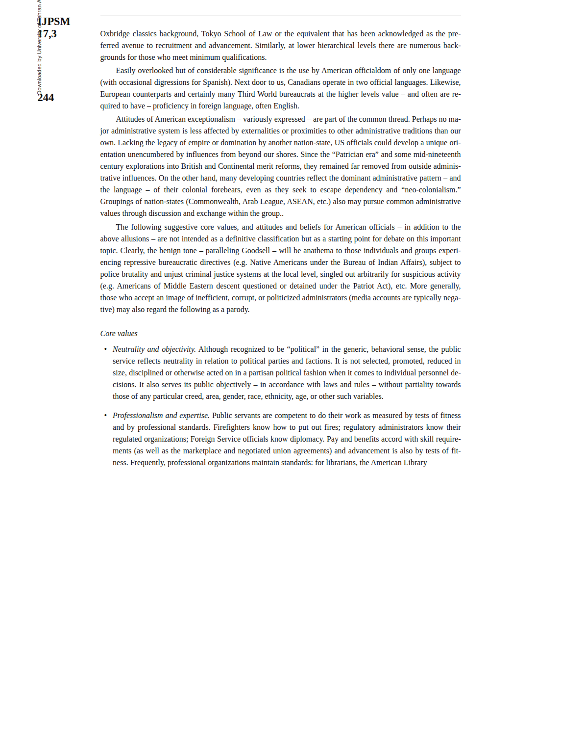IJPSM
17,3
244
Downloaded by University of Tehran At 03:16 01 March 2017 (PT)
Oxbridge classics background, Tokyo School of Law or the equivalent that has been acknowledged as the preferred avenue to recruitment and advancement. Similarly, at lower hierarchical levels there are numerous backgrounds for those who meet minimum qualifications.
Easily overlooked but of considerable significance is the use by American officialdom of only one language (with occasional digressions for Spanish). Next door to us, Canadians operate in two official languages. Likewise, European counterparts and certainly many Third World bureaucrats at the higher levels value – and often are required to have – proficiency in foreign language, often English.
Attitudes of American exceptionalism – variously expressed – are part of the common thread. Perhaps no major administrative system is less affected by externalities or proximities to other administrative traditions than our own. Lacking the legacy of empire or domination by another nation-state, US officials could develop a unique orientation unencumbered by influences from beyond our shores. Since the “Patrician era” and some mid-nineteenth century explorations into British and Continental merit reforms, they remained far removed from outside administrative influences. On the other hand, many developing countries reflect the dominant administrative pattern – and the language – of their colonial forebears, even as they seek to escape dependency and “neo-colonialism.” Groupings of nation-states (Commonwealth, Arab League, ASEAN, etc.) also may pursue common administrative values through discussion and exchange within the group..
The following suggestive core values, and attitudes and beliefs for American officials – in addition to the above allusions – are not intended as a definitive classification but as a starting point for debate on this important topic. Clearly, the benign tone – paralleling Goodsell – will be anathema to those individuals and groups experiencing repressive bureaucratic directives (e.g. Native Americans under the Bureau of Indian Affairs), subject to police brutality and unjust criminal justice systems at the local level, singled out arbitrarily for suspicious activity (e.g. Americans of Middle Eastern descent questioned or detained under the Patriot Act), etc. More generally, those who accept an image of inefficient, corrupt, or politicized administrators (media accounts are typically negative) may also regard the following as a parody.
Core values
Neutrality and objectivity. Although recognized to be “political” in the generic, behavioral sense, the public service reflects neutrality in relation to political parties and factions. It is not selected, promoted, reduced in size, disciplined or otherwise acted on in a partisan political fashion when it comes to individual personnel decisions. It also serves its public objectively – in accordance with laws and rules – without partiality towards those of any particular creed, area, gender, race, ethnicity, age, or other such variables.
Professionalism and expertise. Public servants are competent to do their work as measured by tests of fitness and by professional standards. Firefighters know how to put out fires; regulatory administrators know their regulated organizations; Foreign Service officials know diplomacy. Pay and benefits accord with skill requirements (as well as the marketplace and negotiated union agreements) and advancement is also by tests of fitness. Frequently, professional organizations maintain standards: for librarians, the American Library